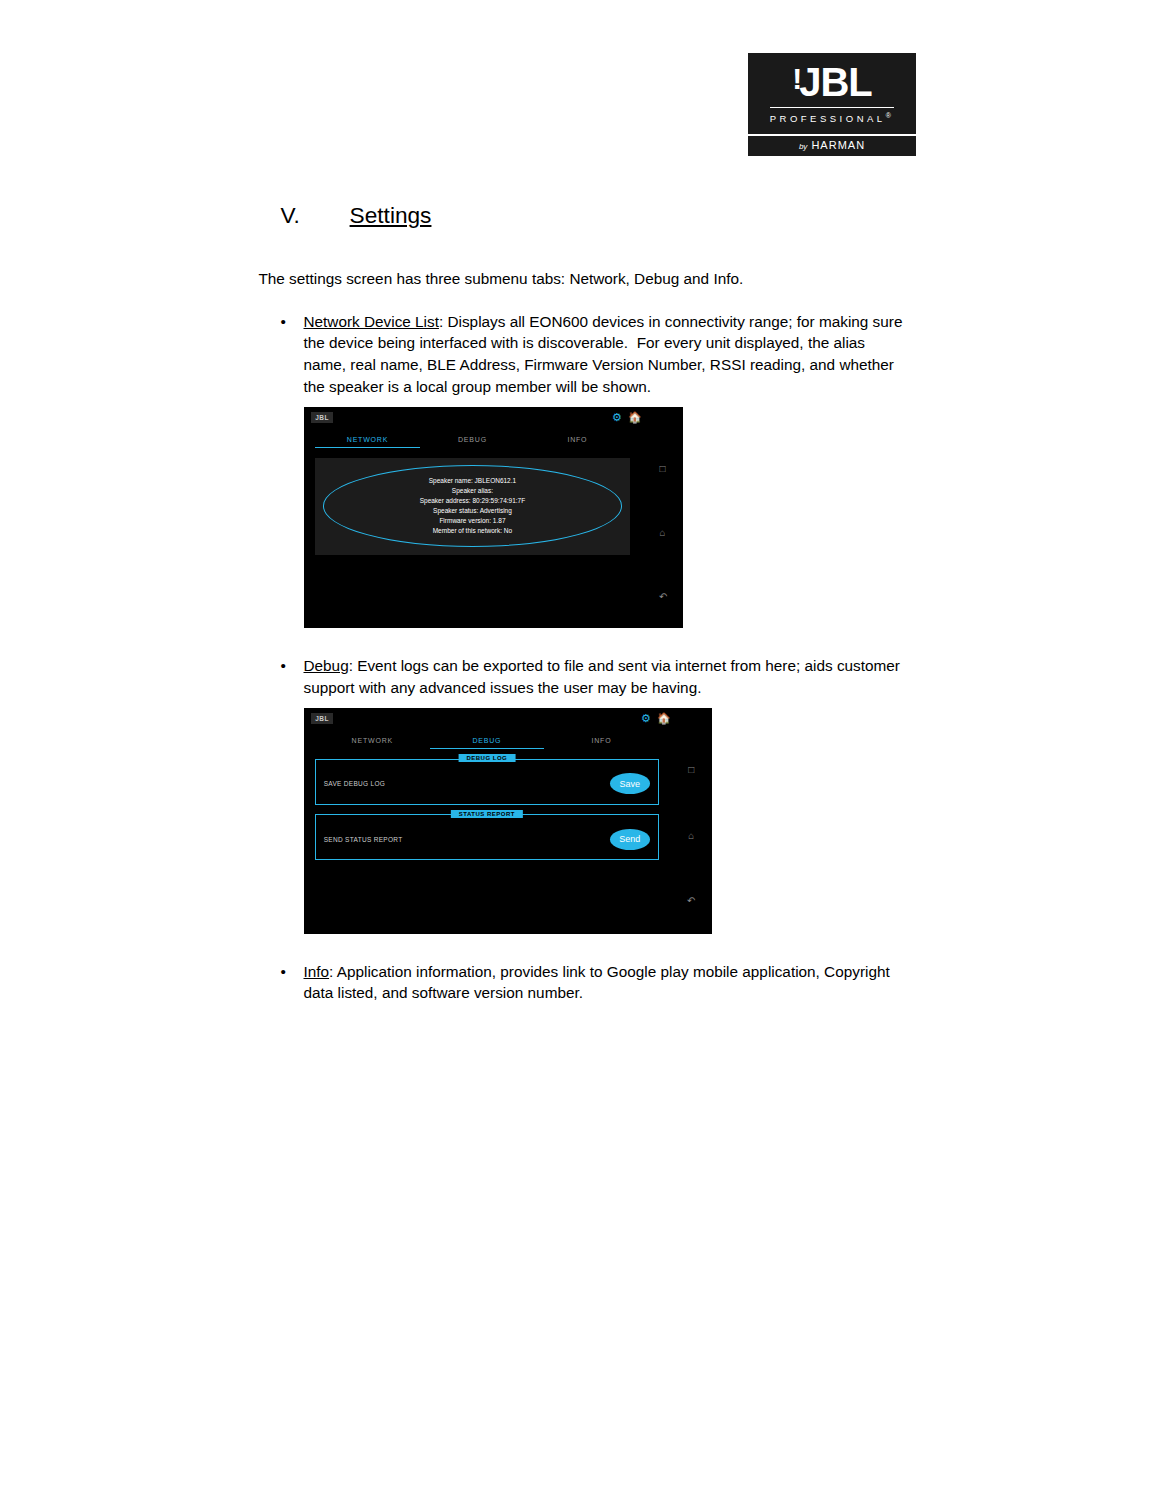!JBL
PROFESSIONAL®
by HARMAN
V. Settings
The settings screen has three submenu tabs: Network, Debug and Info.
Network Device List: Displays all EON600 devices in connectivity range; for making sure the device being interfaced with is discoverable. For every unit displayed, the alias name, real name, BLE Address, Firmware Version Number, RSSI reading, and whether the speaker is a local group member will be shown.
JBL
⚙🏠
NETWORK
DEBUG
INFO
Speaker name: JBLEON612.1
Speaker alias:
Speaker address: 80:29:59:74:91:7F
Speaker status: Advertising
Firmware version: 1.87
Member of this network: No
□
⌂
↶
Debug: Event logs can be exported to file and sent via internet from here; aids customer support with any advanced issues the user may be having.
JBL
⚙🏠
NETWORK
DEBUG
INFO
DEBUG LOG
SAVE DEBUG LOG
Save
STATUS REPORT
SEND STATUS REPORT
Send
□
⌂
↶
Info: Application information, provides link to Google play mobile application, Copyright data listed, and software version number.